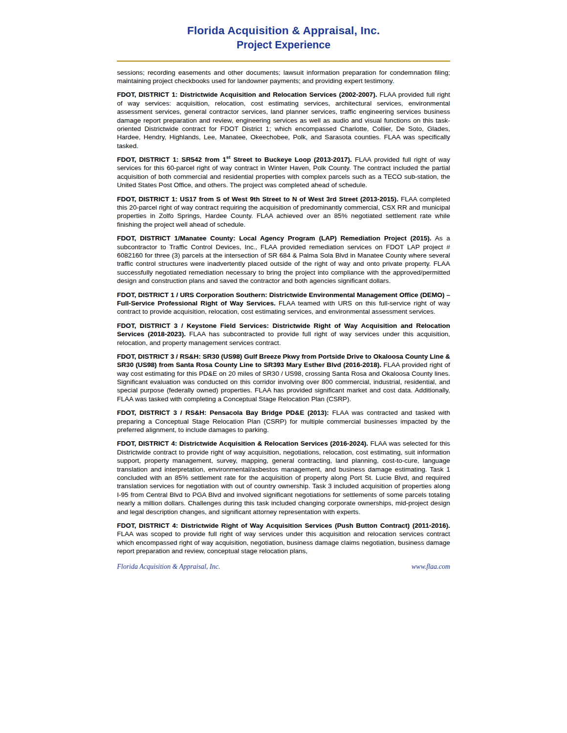Florida Acquisition & Appraisal, Inc.
Project Experience
sessions; recording easements and other documents; lawsuit information preparation for condemnation filing; maintaining project checkbooks used for landowner payments; and providing expert testimony.
FDOT, DISTRICT 1: Districtwide Acquisition and Relocation Services (2002-2007). FLAA provided full right of way services: acquisition, relocation, cost estimating services, architectural services, environmental assessment services, general contractor services, land planner services, traffic engineering services business damage report preparation and review, engineering services as well as audio and visual functions on this task-oriented Districtwide contract for FDOT District 1; which encompassed Charlotte, Collier, De Soto, Glades, Hardee, Hendry, Highlands, Lee, Manatee, Okeechobee, Polk, and Sarasota counties. FLAA was specifically tasked.
FDOT, DISTRICT 1: SR542 from 1st Street to Buckeye Loop (2013-2017). FLAA provided full right of way services for this 60-parcel right of way contract in Winter Haven, Polk County. The contract included the partial acquisition of both commercial and residential properties with complex parcels such as a TECO sub-station, the United States Post Office, and others. The project was completed ahead of schedule.
FDOT, DISTRICT 1: US17 from S of West 9th Street to N of West 3rd Street (2013-2015). FLAA completed this 20-parcel right of way contract requiring the acquisition of predominantly commercial, CSX RR and municipal properties in Zolfo Springs, Hardee County. FLAA achieved over an 85% negotiated settlement rate while finishing the project well ahead of schedule.
FDOT, DISTRICT 1/Manatee County: Local Agency Program (LAP) Remediation Project (2015). As a subcontractor to Traffic Control Devices, Inc., FLAA provided remediation services on FDOT LAP project # 6082160 for three (3) parcels at the intersection of SR 684 & Palma Sola Blvd in Manatee County where several traffic control structures were inadvertently placed outside of the right of way and onto private property. FLAA successfully negotiated remediation necessary to bring the project into compliance with the approved/permitted design and construction plans and saved the contractor and both agencies significant dollars.
FDOT, DISTRICT 1 / URS Corporation Southern: Districtwide Environmental Management Office (DEMO) – Full-Service Professional Right of Way Services. FLAA teamed with URS on this full-service right of way contract to provide acquisition, relocation, cost estimating services, and environmental assessment services.
FDOT, DISTRICT 3 / Keystone Field Services: Districtwide Right of Way Acquisition and Relocation Services (2018-2023). FLAA has subcontracted to provide full right of way services under this acquisition, relocation, and property management services contract.
FDOT, DISTRICT 3 / RS&H: SR30 (US98) Gulf Breeze Pkwy from Portside Drive to Okaloosa County Line & SR30 (US98) from Santa Rosa County Line to SR393 Mary Esther Blvd (2016-2018). FLAA provided right of way cost estimating for this PD&E on 20 miles of SR30 / US98, crossing Santa Rosa and Okaloosa County lines. Significant evaluation was conducted on this corridor involving over 800 commercial, industrial, residential, and special purpose (federally owned) properties. FLAA has provided significant market and cost data. Additionally, FLAA was tasked with completing a Conceptual Stage Relocation Plan (CSRP).
FDOT, DISTRICT 3 / RS&H: Pensacola Bay Bridge PD&E (2013): FLAA was contracted and tasked with preparing a Conceptual Stage Relocation Plan (CSRP) for multiple commercial businesses impacted by the preferred alignment, to include damages to parking.
FDOT, DISTRICT 4: Districtwide Acquisition & Relocation Services (2016-2024). FLAA was selected for this Districtwide contract to provide right of way acquisition, negotiations, relocation, cost estimating, suit information support, property management, survey, mapping, general contracting, land planning, cost-to-cure, language translation and interpretation, environmental/asbestos management, and business damage estimating. Task 1 concluded with an 85% settlement rate for the acquisition of property along Port St. Lucie Blvd, and required translation services for negotiation with out of country ownership. Task 3 included acquisition of properties along I-95 from Central Blvd to PGA Blvd and involved significant negotiations for settlements of some parcels totaling nearly a million dollars. Challenges during this task included changing corporate ownerships, mid-project design and legal description changes, and significant attorney representation with experts.
FDOT, DISTRICT 4: Districtwide Right of Way Acquisition Services (Push Button Contract) (2011-2016). FLAA was scoped to provide full right of way services under this acquisition and relocation services contract which encompassed right of way acquisition, negotiation, business damage claims negotiation, business damage report preparation and review, conceptual stage relocation plans,
Florida Acquisition & Appraisal, Inc. www.flaa.com